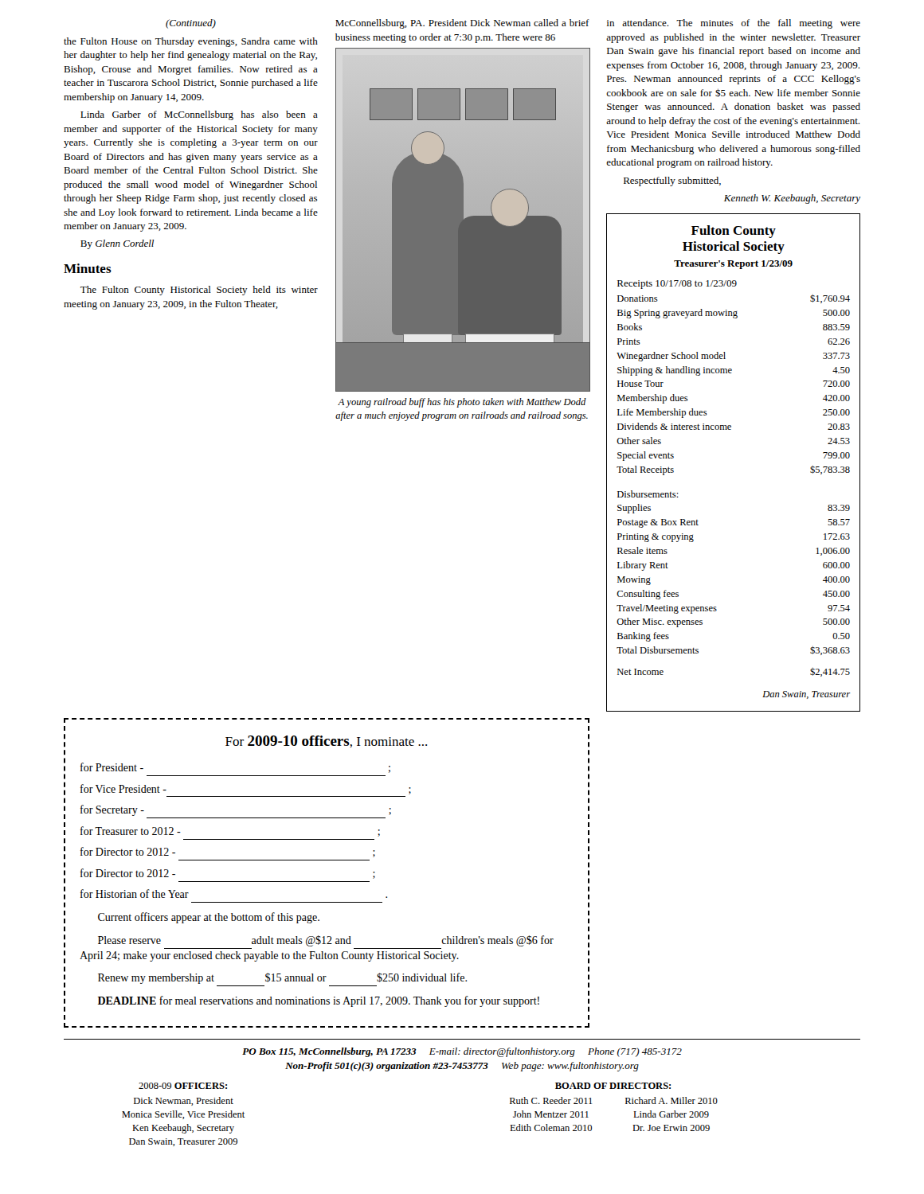(Continued)
the Fulton House on Thursday evenings, Sandra came with her daughter to help her find genealogy material on the Ray, Bishop, Crouse and Morgret families. Now retired as a teacher in Tuscarora School District, Sonnie purchased a life membership on January 14, 2009.
Linda Garber of McConnellsburg has also been a member and supporter of the Historical Society for many years. Currently she is completing a 3-year term on our Board of Directors and has given many years service as a Board member of the Central Fulton School District. She produced the small wood model of Winegardner School through her Sheep Ridge Farm shop, just recently closed as she and Loy look forward to retirement. Linda became a life member on January 23, 2009.
By Glenn Cordell
Minutes
The Fulton County Historical Society held its winter meeting on January 23, 2009, in the Fulton Theater,
McConnellsburg, PA. President Dick Newman called a brief business meeting to order at 7:30 p.m. There were 86
A young railroad buff has his photo taken with Matthew Dodd after a much enjoyed program on railroads and railroad songs.
in attendance. The minutes of the fall meeting were approved as published in the winter newsletter. Treasurer Dan Swain gave his financial report based on income and expenses from October 16, 2008, through January 23, 2009. Pres. Newman announced reprints of a CCC Kellogg's cookbook are on sale for $5 each. New life member Sonnie Stenger was announced. A donation basket was passed around to help defray the cost of the evening's entertainment. Vice President Monica Seville introduced Matthew Dodd from Mechanicsburg who delivered a humorous song-filled educational program on railroad history.
Respectfully submitted,
Kenneth W. Keebaugh, Secretary
Fulton County
Historical Society
Treasurer's Report 1/23/09
Receipts 10/17/08 to 1/23/09
| Donations | $1,760.94 |
| Big Spring graveyard mowing | 500.00 |
| Books | 883.59 |
| Prints | 62.26 |
| Winegardner School model | 337.73 |
| Shipping & handling income | 4.50 |
| House Tour | 720.00 |
| Membership dues | 420.00 |
| Life Membership dues | 250.00 |
| Dividends & interest income | 20.83 |
| Other sales | 24.53 |
| Special events | 799.00 |
| Total Receipts | $5,783.38 |
| Disbursements: | |
| Supplies | 83.39 |
| Postage & Box Rent | 58.57 |
| Printing & copying | 172.63 |
| Resale items | 1,006.00 |
| Library Rent | 600.00 |
| Mowing | 400.00 |
| Consulting fees | 450.00 |
| Travel/Meeting expenses | 97.54 |
| Other Misc. expenses | 500.00 |
| Banking fees | 0.50 |
| Total Disbursements | $3,368.63 |
| Net Income | $2,414.75 |
Dan Swain, Treasurer
For 2009-10 officers, I nominate ...
for President - ;
for Vice President - ;
for Secretary - ;
for Treasurer to 2012 - ;
for Director to 2012 - ;
for Director to 2012 - ;
for Historian of the Year .
Current officers appear at the bottom of this page.
Please reserve adult meals @$12 and children's meals @$6 for April 24; make your enclosed check payable to the Fulton County Historical Society.
Renew my membership at $15 annual or $250 individual life.
DEADLINE for meal reservations and nominations is April 17, 2009. Thank you for your support!
PO Box 115, McConnellsburg, PA 17233 E-mail: director@fultonhistory.org Phone (717) 485-3172 Non-Profit 501(c)(3) organization #23-7453773 Web page: www.fultonhistory.org
2008-09 OFFICERS:
Dick Newman, President
Monica Seville, Vice President
Ken Keebaugh, Secretary
Dan Swain, Treasurer 2009
BOARD OF DIRECTORS:
Ruth C. Reeder 2011
John Mentzer 2011
Edith Coleman 2010
Richard A. Miller 2010
Linda Garber 2009
Dr. Joe Erwin 2009